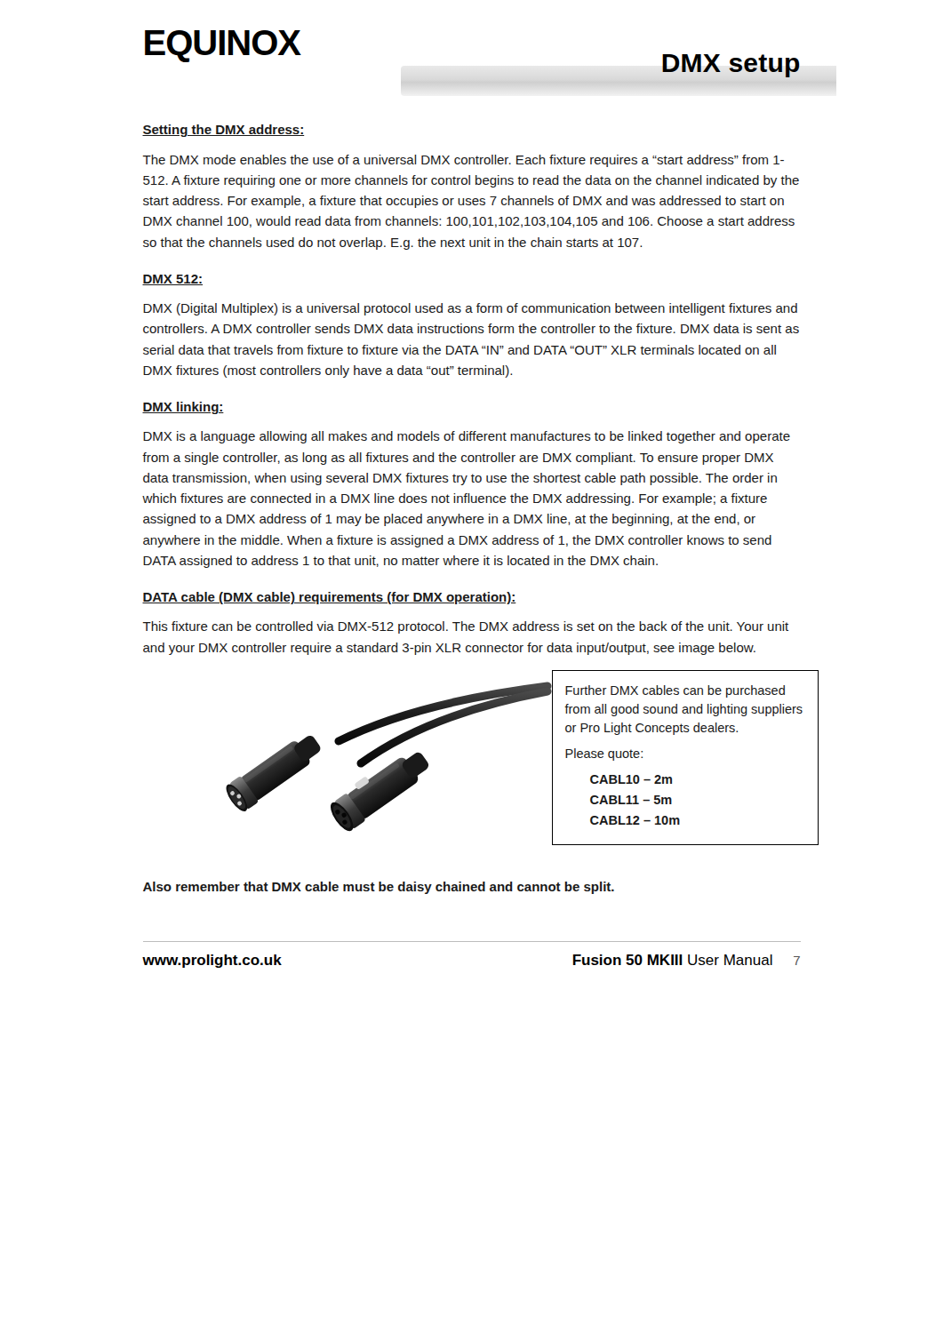EQUINOX
DMX setup
Setting the DMX address:
The DMX mode enables the use of a universal DMX controller. Each fixture requires a “start address” from 1- 512. A fixture requiring one or more channels for control begins to read the data on the channel indicated by the start address. For example, a fixture that occupies or uses 7 channels of DMX and was addressed to start on DMX channel 100, would read data from channels: 100,101,102,103,104,105 and 106. Choose a start address so that the channels used do not overlap. E.g. the next unit in the chain starts at 107.
DMX 512:
DMX (Digital Multiplex) is a universal protocol used as a form of communication between intelligent fixtures and controllers. A DMX controller sends DMX data instructions form the controller to the fixture. DMX data is sent as serial data that travels from fixture to fixture via the DATA “IN” and DATA “OUT” XLR terminals located on all DMX fixtures (most controllers only have a data “out” terminal).
DMX linking:
DMX is a language allowing all makes and models of different manufactures to be linked together and operate from a single controller, as long as all fixtures and the controller are DMX compliant. To ensure proper DMX data transmission, when using several DMX fixtures try to use the shortest cable path possible. The order in which fixtures are connected in a DMX line does not influence the DMX addressing. For example; a fixture assigned to a DMX address of 1 may be placed anywhere in a DMX line, at the beginning, at the end, or anywhere in the middle. When a fixture is assigned a DMX address of 1, the DMX controller knows to send DATA assigned to address 1 to that unit, no matter where it is located in the DMX chain.
DATA cable (DMX cable) requirements (for DMX operation):
This fixture can be controlled via DMX-512 protocol. The DMX address is set on the back of the unit. Your unit and your DMX controller require a standard 3-pin XLR connector for data input/output, see image below.
Further DMX cables can be purchased from all good sound and lighting suppliers or Pro Light Concepts dealers.
Please quote:
CABL10 – 2m
CABL11 – 5m
CABL12 – 10m
Also remember that DMX cable must be daisy chained and cannot be split.
www.prolight.co.uk
Fusion 50 MKIII User Manual 7